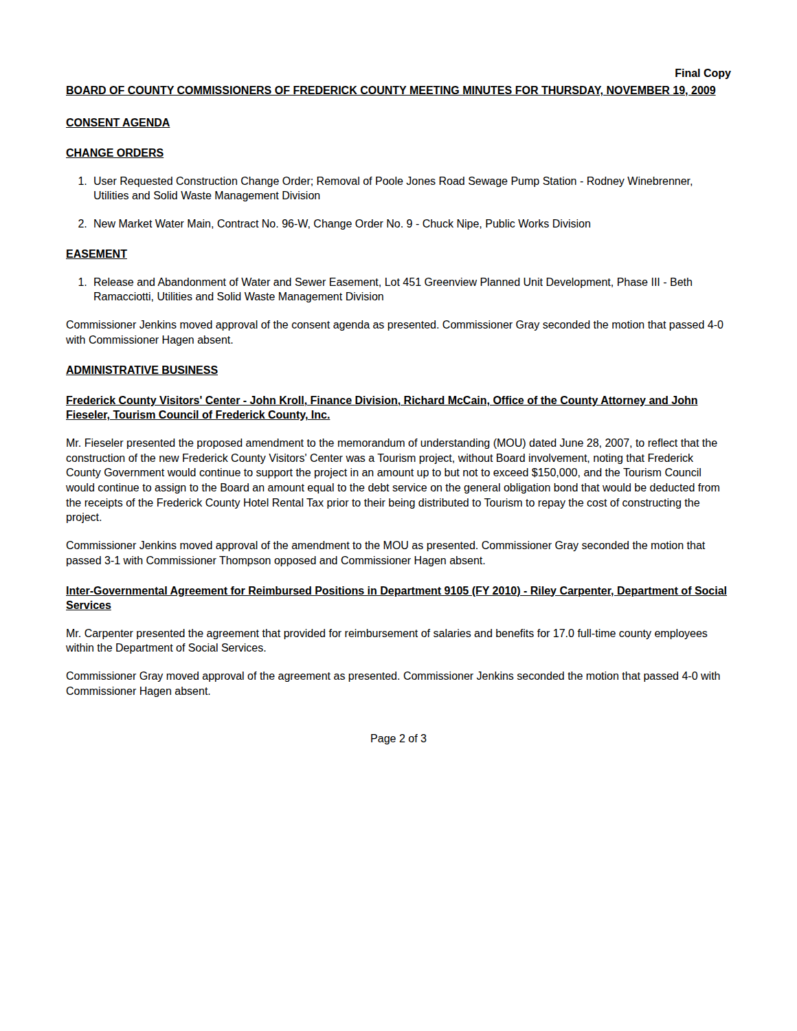Final Copy
BOARD OF COUNTY COMMISSIONERS OF FREDERICK COUNTY MEETING MINUTES FOR THURSDAY, NOVEMBER 19, 2009
CONSENT AGENDA
CHANGE ORDERS
User Requested Construction Change Order; Removal of Poole Jones Road Sewage Pump Station - Rodney Winebrenner, Utilities and Solid Waste Management Division
New Market Water Main, Contract No. 96-W, Change Order No. 9 - Chuck Nipe, Public Works Division
EASEMENT
Release and Abandonment of Water and Sewer Easement, Lot 451 Greenview Planned Unit Development, Phase III - Beth Ramacciotti, Utilities and Solid Waste Management Division
Commissioner Jenkins moved approval of the consent agenda as presented. Commissioner Gray seconded the motion that passed 4-0 with Commissioner Hagen absent.
ADMINISTRATIVE BUSINESS
Frederick County Visitors' Center - John Kroll, Finance Division, Richard McCain, Office of the County Attorney and John Fieseler, Tourism Council of Frederick County, Inc.
Mr. Fieseler presented the proposed amendment to the memorandum of understanding (MOU) dated June 28, 2007, to reflect that the construction of the new Frederick County Visitors' Center was a Tourism project, without Board involvement, noting that Frederick County Government would continue to support the project in an amount up to but not to exceed $150,000, and the Tourism Council would continue to assign to the Board an amount equal to the debt service on the general obligation bond that would be deducted from the receipts of the Frederick County Hotel Rental Tax prior to their being distributed to Tourism to repay the cost of constructing the project.
Commissioner Jenkins moved approval of the amendment to the MOU as presented. Commissioner Gray seconded the motion that passed 3-1 with Commissioner Thompson opposed and Commissioner Hagen absent.
Inter-Governmental Agreement for Reimbursed Positions in Department 9105 (FY 2010) - Riley Carpenter, Department of Social Services
Mr. Carpenter presented the agreement that provided for reimbursement of salaries and benefits for 17.0 full-time county employees within the Department of Social Services.
Commissioner Gray moved approval of the agreement as presented. Commissioner Jenkins seconded the motion that passed 4-0 with Commissioner Hagen absent.
Page 2 of 3